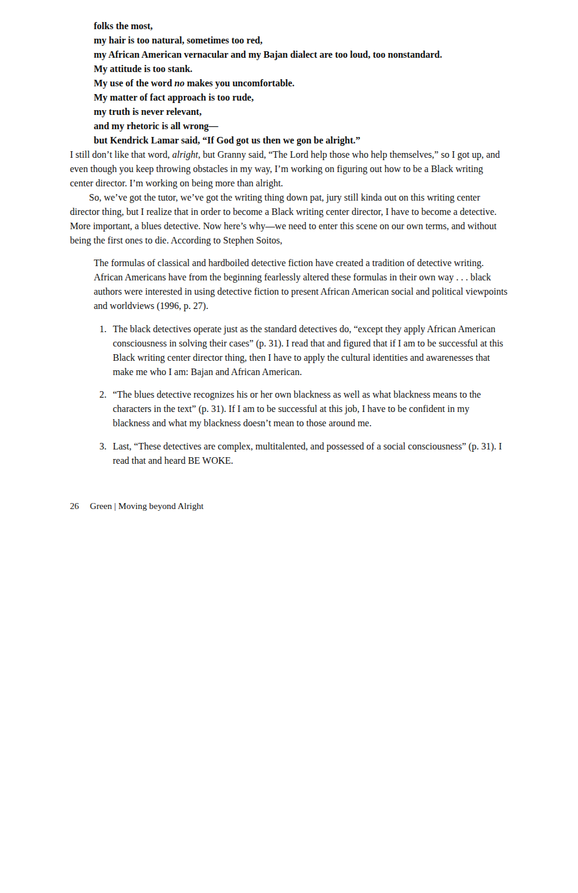folks the most,
my hair is too natural, sometimes too red,
my African American vernacular and my Bajan dialect are too loud, too nonstandard.
My attitude is too stank.
My use of the word no makes you uncomfortable.
My matter of fact approach is too rude,
my truth is never relevant,
and my rhetoric is all wrong—
but Kendrick Lamar said, “If God got us then we gon be alright.”
I still don’t like that word, alright, but Granny said, “The Lord help those who help themselves,” so I got up, and even though you keep throwing obstacles in my way, I’m working on figuring out how to be a Black writing center director. I’m working on being more than alright.
So, we’ve got the tutor, we’ve got the writing thing down pat, jury still kinda out on this writing center director thing, but I realize that in order to become a Black writing center director, I have to become a detective. More important, a blues detective. Now here’s why—we need to enter this scene on our own terms, and without being the first ones to die. According to Stephen Soitos,
The formulas of classical and hardboiled detective fiction have created a tradition of detective writing. African Americans have from the beginning fearlessly altered these formulas in their own way . . . black authors were interested in using detective fiction to present African American social and political viewpoints and worldviews (1996, p. 27).
The black detectives operate just as the standard detectives do, “except they apply African American consciousness in solving their cases” (p. 31). I read that and figured that if I am to be successful at this Black writing center director thing, then I have to apply the cultural identities and awarenesses that make me who I am: Bajan and African American.
“The blues detective recognizes his or her own blackness as well as what blackness means to the characters in the text” (p. 31). If I am to be successful at this job, I have to be confident in my blackness and what my blackness doesn’t mean to those around me.
Last, “These detectives are complex, multitalented, and possessed of a social consciousness” (p. 31). I read that and heard BE WOKE.
26 Green | Moving beyond Alright